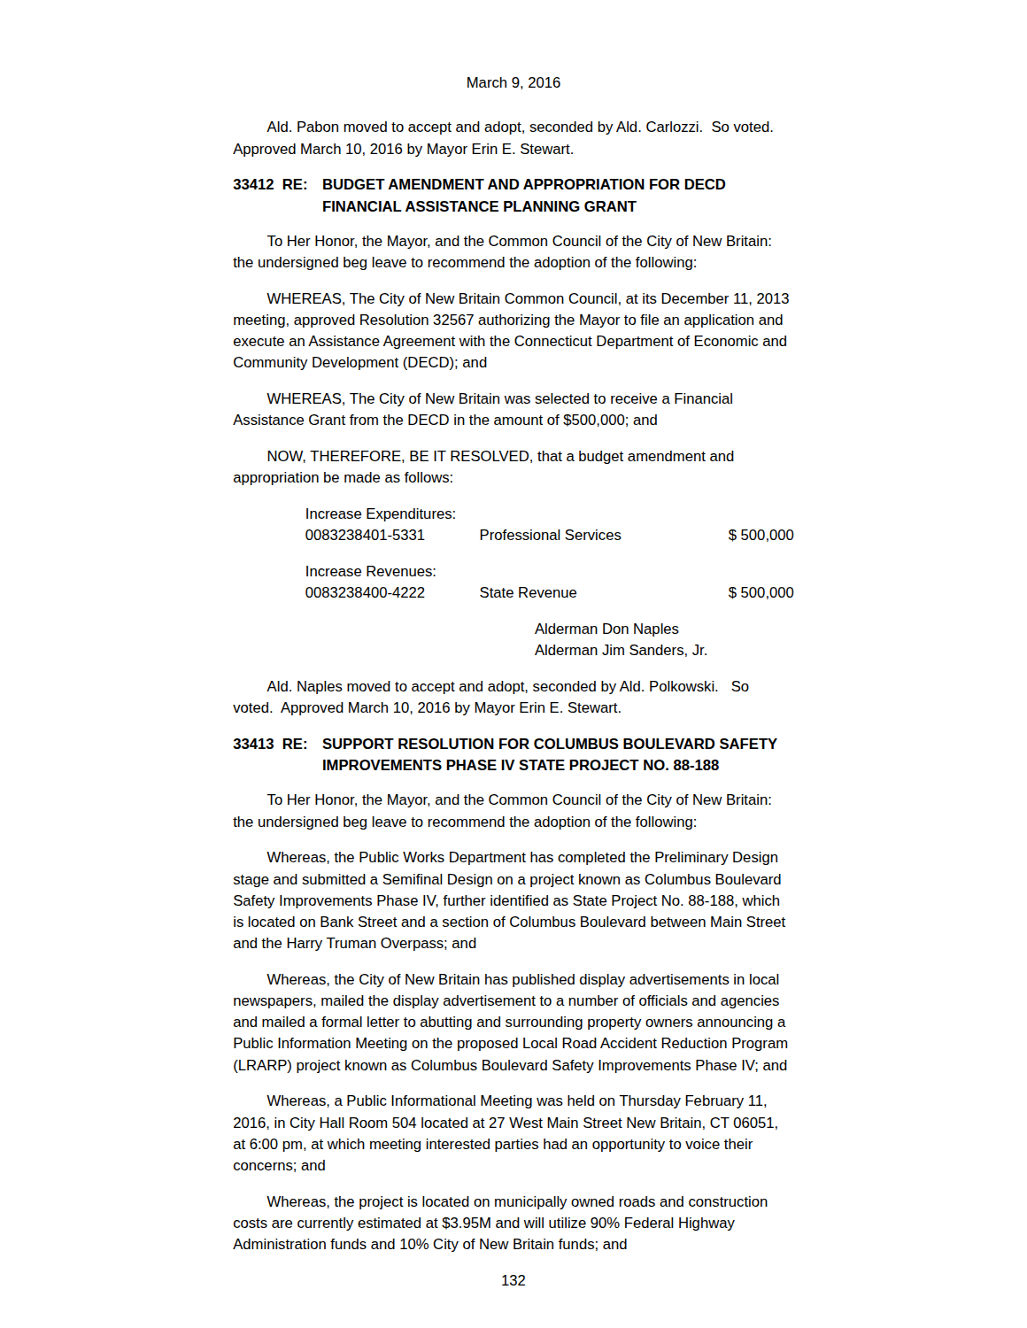March 9, 2016
Ald. Pabon moved to accept and adopt, seconded by Ald. Carlozzi. So voted. Approved March 10, 2016 by Mayor Erin E. Stewart.
33412 RE: BUDGET AMENDMENT AND APPROPRIATION FOR DECD FINANCIAL ASSISTANCE PLANNING GRANT
To Her Honor, the Mayor, and the Common Council of the City of New Britain: the undersigned beg leave to recommend the adoption of the following:
WHEREAS, The City of New Britain Common Council, at its December 11, 2013 meeting, approved Resolution 32567 authorizing the Mayor to file an application and execute an Assistance Agreement with the Connecticut Department of Economic and Community Development (DECD); and
WHEREAS, The City of New Britain was selected to receive a Financial Assistance Grant from the DECD in the amount of $500,000; and
NOW, THEREFORE, BE IT RESOLVED, that a budget amendment and appropriation be made as follows:
| Increase Expenditures: | | |
| 0083238401-5331 | Professional Services | $ 500,000 |
| Increase Revenues: | | |
| 0083238400-4222 | State Revenue | $ 500,000 |
Alderman Don Naples
Alderman Jim Sanders, Jr.
Ald. Naples moved to accept and adopt, seconded by Ald. Polkowski. So voted. Approved March 10, 2016 by Mayor Erin E. Stewart.
33413 RE: SUPPORT RESOLUTION FOR COLUMBUS BOULEVARD SAFETY IMPROVEMENTS PHASE IV STATE PROJECT NO. 88-188
To Her Honor, the Mayor, and the Common Council of the City of New Britain: the undersigned beg leave to recommend the adoption of the following:
Whereas, the Public Works Department has completed the Preliminary Design stage and submitted a Semifinal Design on a project known as Columbus Boulevard Safety Improvements Phase IV, further identified as State Project No. 88-188, which is located on Bank Street and a section of Columbus Boulevard between Main Street and the Harry Truman Overpass; and
Whereas, the City of New Britain has published display advertisements in local newspapers, mailed the display advertisement to a number of officials and agencies and mailed a formal letter to abutting and surrounding property owners announcing a Public Information Meeting on the proposed Local Road Accident Reduction Program (LRARP) project known as Columbus Boulevard Safety Improvements Phase IV; and
Whereas, a Public Informational Meeting was held on Thursday February 11, 2016, in City Hall Room 504 located at 27 West Main Street New Britain, CT 06051, at 6:00 pm, at which meeting interested parties had an opportunity to voice their concerns; and
Whereas, the project is located on municipally owned roads and construction costs are currently estimated at $3.95M and will utilize 90% Federal Highway Administration funds and 10% City of New Britain funds; and
132